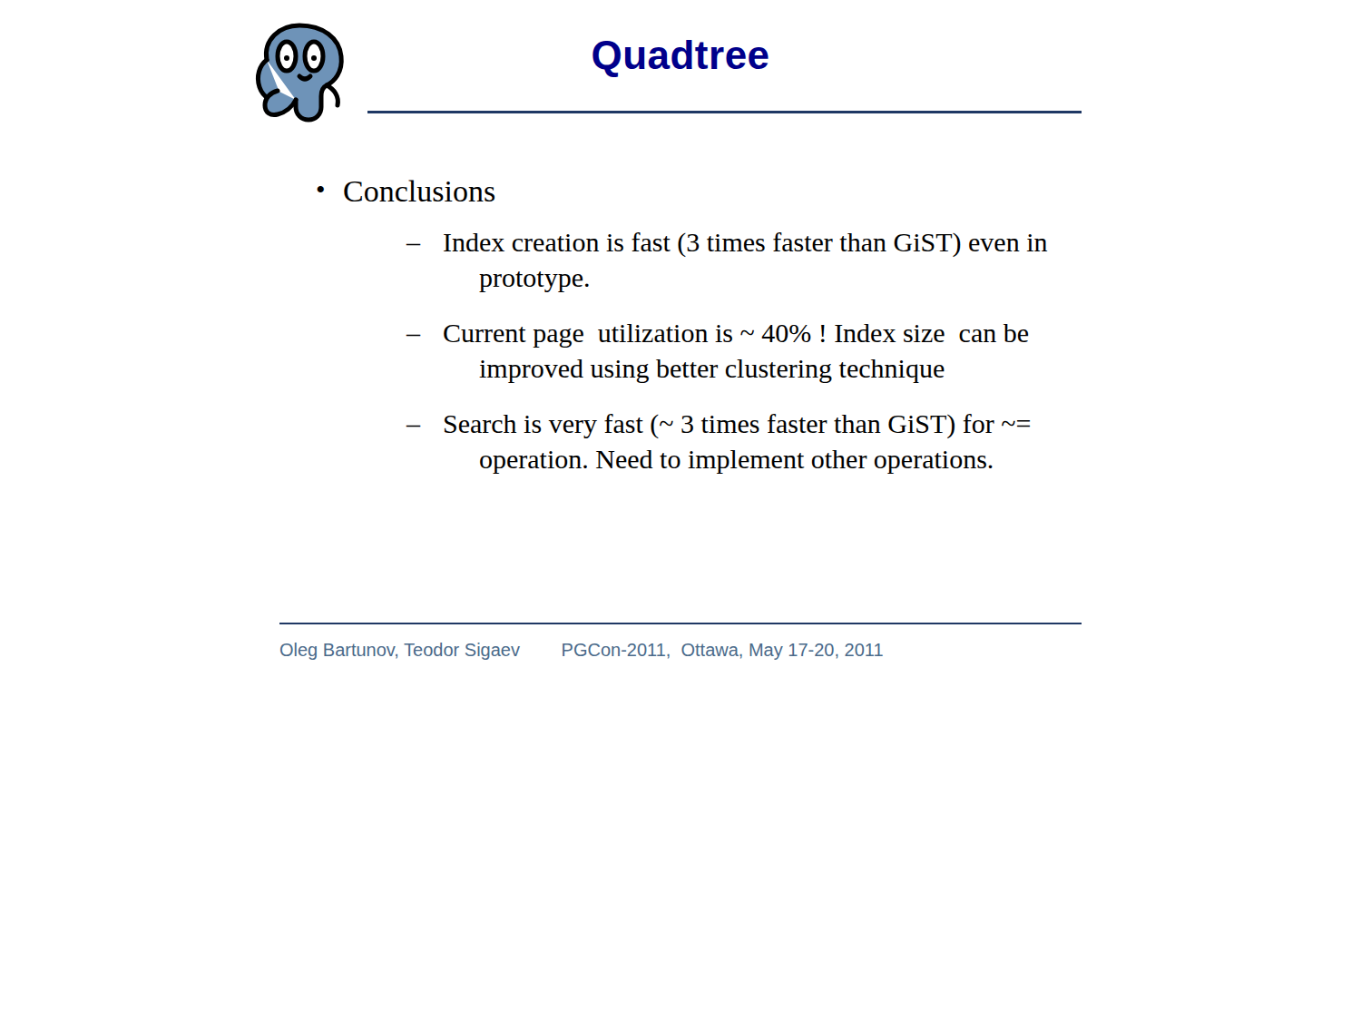Quadtree
Conclusions
Index creation is fast (3 times faster than GiST) even in prototype.
Current page utilization is ~ 40% ! Index size can be improved using better clustering technique
Search is very fast (~ 3 times faster than GiST) for ~= operation. Need to implement other operations.
Oleg Bartunov, Teodor Sigaev PGCon-2011, Ottawa, May 17-20, 2011